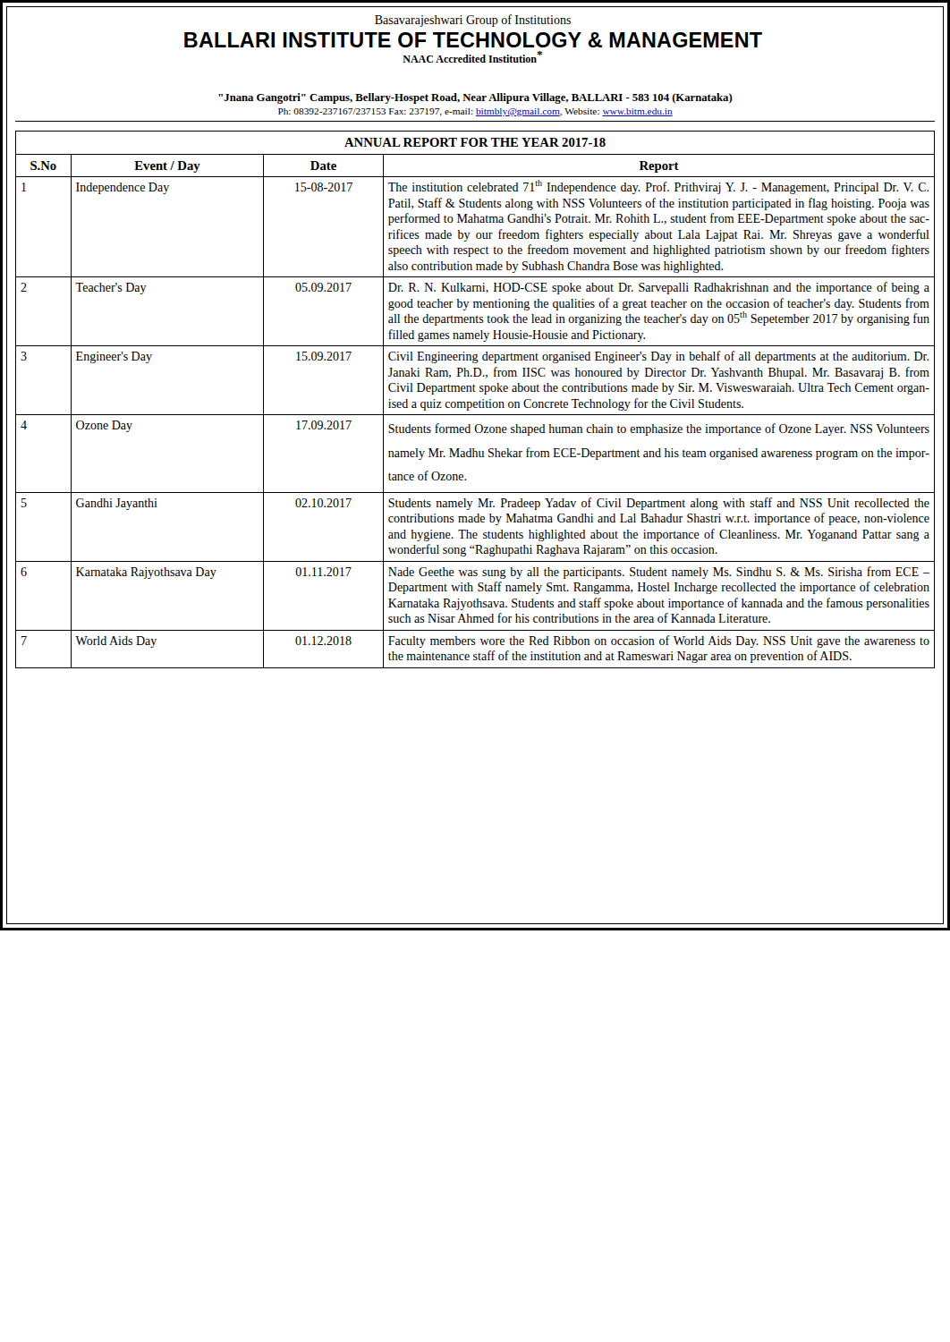Basavarajeshwari Group of Institutions
BALLARI INSTITUTE OF TECHNOLOGY & MANAGEMENT
NAAC Accredited Institution*
"Jnana Gangotri" Campus, Bellary-Hospet Road, Near Allipura Village, BALLARI - 583 104 (Karnataka)
Ph: 08392-237167/237153 Fax: 237197, e-mail: bitmbly@gmail.com, Website: www.bitm.edu.in
ANNUAL REPORT FOR THE YEAR 2017-18
| S.No | Event / Day | Date | Report |
| --- | --- | --- | --- |
| 1 | Independence Day | 15-08-2017 | The institution celebrated 71 th Independence day. Prof. Prithviraj Y. J. - Management, Principal Dr. V. C. Patil, Staff & Students along with NSS Volunteers of the institution participated in flag hoisting. Pooja was performed to Mahatma Gandhi's Potrait. Mr. Rohith L., student from EEE-Department spoke about the sacrifices made by our freedom fighters especially about Lala Lajpat Rai. Mr. Shreyas gave a wonderful speech with respect to the freedom movement and highlighted patriotism shown by our freedom fighters also contribution made by Subhash Chandra Bose was highlighted. |
| 2 | Teacher's Day | 05.09.2017 | Dr. R. N. Kulkarni, HOD-CSE spoke about Dr. Sarvepalli Radhakrishnan and the importance of being a good teacher by mentioning the qualities of a great teacher on the occasion of teacher's day. Students from all the departments took the lead in organizing the teacher's day on 05 th Sepetember 2017 by organising fun filled games namely Housie-Housie and Pictionary. |
| 3 | Engineer's Day | 15.09.2017 | Civil Engineering department organised Engineer's Day in behalf of all departments at the auditorium. Dr. Janaki Ram, Ph.D., from IISC was honoured by Director Dr. Yashvanth Bhupal. Mr. Basavaraj B. from Civil Department spoke about the contributions made by Sir. M. Visweswaraiah. Ultra Tech Cement organised a quiz competition on Concrete Technology for the Civil Students. |
| 4 | Ozone Day | 17.09.2017 | Students formed Ozone shaped human chain to emphasize the importance of Ozone Layer. NSS Volunteers namely Mr. Madhu Shekar from ECE-Department and his team organised awareness program on the importance of Ozone. |
| 5 | Gandhi Jayanthi | 02.10.2017 | Students namely Mr. Pradeep Yadav of Civil Department along with staff and NSS Unit recollected the contributions made by Mahatma Gandhi and Lal Bahadur Shastri w.r.t. importance of peace, non-violence and hygiene. The students highlighted about the importance of Cleanliness. Mr. Yoganand Pattar sang a wonderful song “Raghupathi Raghava Rajaram” on this occasion. |
| 6 | Karnataka Rajyothsava Day | 01.11.2017 | Nade Geethe was sung by all the participants. Student namely Ms. Sindhu S. & Ms. Sirisha from ECE – Department with Staff namely Smt. Rangamma, Hostel Incharge recollected the importance of celebration Karnataka Rajyothsava. Students and staff spoke about importance of kannada and the famous personalities such as Nisar Ahmed for his contributions in the area of Kannada Literature. |
| 7 | World Aids Day | 01.12.2018 | Faculty members wore the Red Ribbon on occasion of World Aids Day. NSS Unit gave the awareness to the maintenance staff of the institution and at Rameswari Nagar area on prevention of AIDS. |